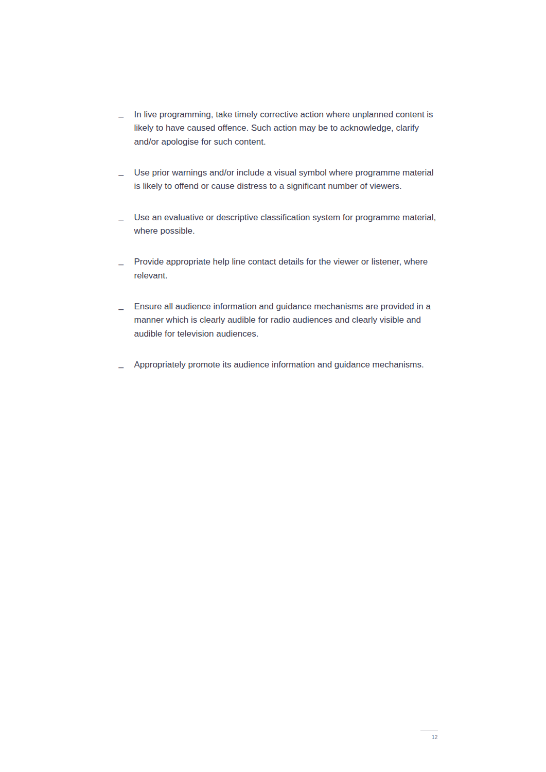In live programming, take timely corrective action where unplanned content is likely to have caused offence. Such action may be to acknowledge, clarify and/or apologise for such content.
Use prior warnings and/or include a visual symbol where programme material is likely to offend or cause distress to a significant number of viewers.
Use an evaluative or descriptive classification system for programme material, where possible.
Provide appropriate help line contact details for the viewer or listener, where relevant.
Ensure all audience information and guidance mechanisms are provided in a manner which is clearly audible for radio audiences and clearly visible and audible for television audiences.
Appropriately promote its audience information and guidance mechanisms.
12